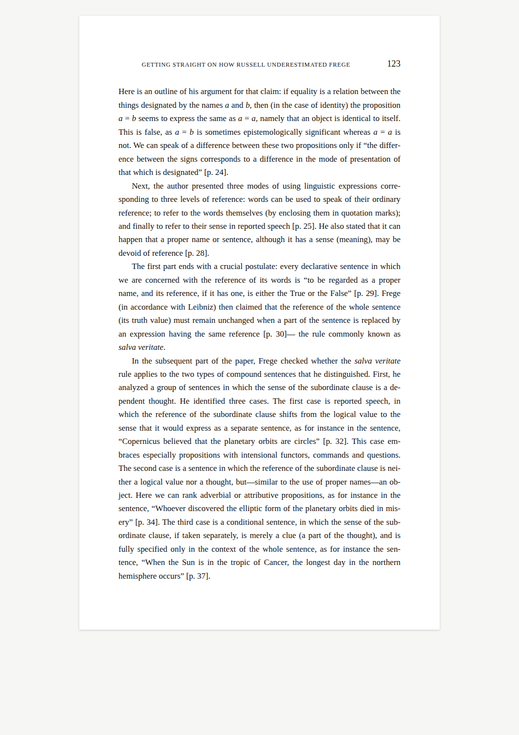Getting straight on how Russell underestimated Frege 123
Here is an outline of his argument for that claim: if equality is a relation between the things designated by the names a and b, then (in the case of identity) the proposition a = b seems to express the same as a = a, namely that an object is identical to itself. This is false, as a = b is sometimes epistemologically significant whereas a = a is not. We can speak of a difference between these two propositions only if “the difference between the signs corresponds to a difference in the mode of presentation of that which is designated” [p. 24].
Next, the author presented three modes of using linguistic expressions corresponding to three levels of reference: words can be used to speak of their ordinary reference; to refer to the words themselves (by enclosing them in quotation marks); and finally to refer to their sense in reported speech [p. 25]. He also stated that it can happen that a proper name or sentence, although it has a sense (meaning), may be devoid of reference [p. 28].
The first part ends with a crucial postulate: every declarative sentence in which we are concerned with the reference of its words is “to be regarded as a proper name, and its reference, if it has one, is either the True or the False” [p. 29]. Frege (in accordance with Leibniz) then claimed that the reference of the whole sentence (its truth value) must remain unchanged when a part of the sentence is replaced by an expression having the same reference [p. 30]— the rule commonly known as salva veritate.
In the subsequent part of the paper, Frege checked whether the salva veritate rule applies to the two types of compound sentences that he distinguished. First, he analyzed a group of sentences in which the sense of the subordinate clause is a dependent thought. He identified three cases. The first case is reported speech, in which the reference of the subordinate clause shifts from the logical value to the sense that it would express as a separate sentence, as for instance in the sentence, “Copernicus believed that the planetary orbits are circles” [p. 32]. This case embraces especially propositions with intensional functors, commands and questions. The second case is a sentence in which the reference of the subordinate clause is neither a logical value nor a thought, but—similar to the use of proper names—an object. Here we can rank adverbial or attributive propositions, as for instance in the sentence, “Whoever discovered the elliptic form of the planetary orbits died in misery” [p. 34]. The third case is a conditional sentence, in which the sense of the subordinate clause, if taken separately, is merely a clue (a part of the thought), and is fully specified only in the context of the whole sentence, as for instance the sentence, “When the Sun is in the tropic of Cancer, the longest day in the northern hemisphere occurs” [p. 37].